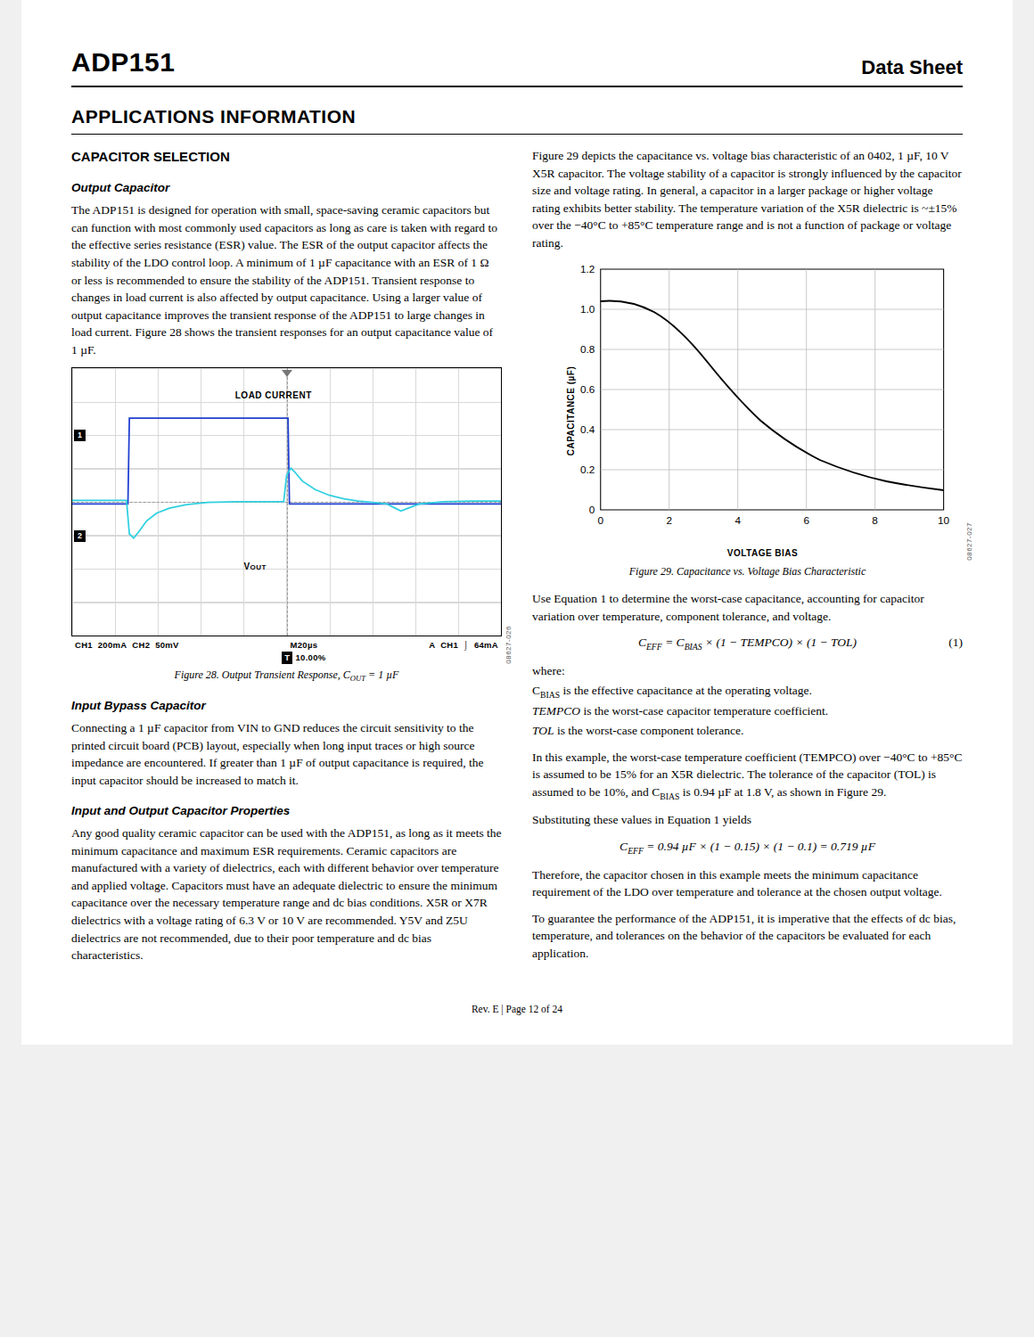ADP151
Data Sheet
APPLICATIONS INFORMATION
CAPACITOR SELECTION
Output Capacitor
The ADP151 is designed for operation with small, space-saving ceramic capacitors but can function with most commonly used capacitors as long as care is taken with regard to the effective series resistance (ESR) value. The ESR of the output capacitor affects the stability of the LDO control loop. A minimum of 1 µF capacitance with an ESR of 1 Ω or less is recommended to ensure the stability of the ADP151. Transient response to changes in load current is also affected by output capacitance. Using a larger value of output capacitance improves the transient response of the ADP151 to large changes in load current. Figure 28 shows the transient responses for an output capacitance value of 1 µF.
1
2
LOAD CURRENT
VOUT
CH1 200mA CH2 50mV
M20µs
T10.00%
A CH1 ⌡ 64mA
08627-026
Figure 28. Output Transient Response, COUT = 1 µF
Input Bypass Capacitor
Connecting a 1 µF capacitor from VIN to GND reduces the circuit sensitivity to the printed circuit board (PCB) layout, especially when long input traces or high source impedance are encountered. If greater than 1 µF of output capacitance is required, the input capacitor should be increased to match it.
Input and Output Capacitor Properties
Any good quality ceramic capacitor can be used with the ADP151, as long as it meets the minimum capacitance and maximum ESR requirements. Ceramic capacitors are manufac­tured with a variety of dielectrics, each with different behavior over temperature and applied voltage. Capacitors must have an adequate dielectric to ensure the minimum capacitance over the necessary temperature range and dc bias conditions. X5R or X7R dielectrics with a voltage rating of 6.3 V or 10 V are recommended. Y5V and Z5U dielectrics are not recommended, due to their poor temperature and dc bias characteristics.
Figure 29 depicts the capacitance vs. voltage bias characteristic of an 0402, 1 µF, 10 V X5R capacitor. The voltage stability of a capacitor is strongly influenced by the capacitor size and voltage rating. In general, a capacitor in a larger package or higher voltage rating exhibits better stability. The temperature variation of the X5R dielectric is ~±15% over the −40°C to +85°C temperature range and is not a function of package or voltage rating.
CAPACITANCE (µF)
1.2 1.0 0.8 0.6 0.4 0.2 0 0 2 4 6 8 10
VOLTAGE BIAS
08627-027
Figure 29. Capacitance vs. Voltage Bias Characteristic
Use Equation 1 to determine the worst-case capacitance, accounting for capacitor variation over temperature, component tolerance, and voltage.
CEFF = CBIAS × (1 − TEMPCO) × (1 − TOL) (1)
where:
CBIAS is the effective capacitance at the operating voltage.
TEMPCO is the worst-case capacitor temperature coefficient.
TOL is the worst-case component tolerance.
In this example, the worst-case temperature coefficient (TEMPCO) over −40°C to +85°C is assumed to be 15% for an X5R dielectric. The tolerance of the capacitor (TOL) is assumed to be 10%, and CBIAS is 0.94 µF at 1.8 V, as shown in Figure 29.
Substituting these values in Equation 1 yields
CEFF = 0.94 µF × (1 − 0.15) × (1 − 0.1) = 0.719 µF
Therefore, the capacitor chosen in this example meets the minimum capacitance requirement of the LDO over tempera­ture and tolerance at the chosen output voltage.
To guarantee the performance of the ADP151, it is imperative that the effects of dc bias, temperature, and tolerances on the behavior of the capacitors be evaluated for each application.
Rev. E | Page 12 of 24